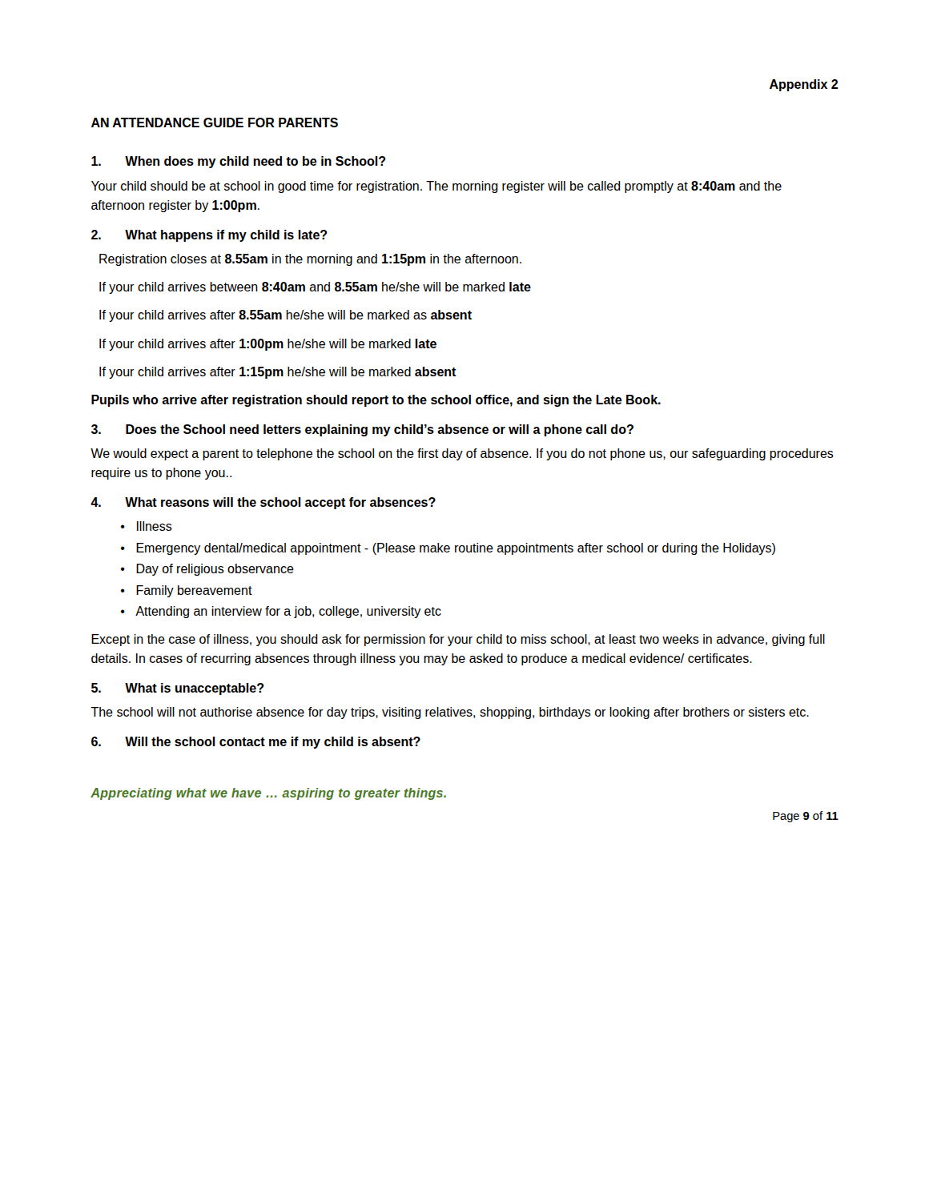Appendix 2
An Attendance Guide for Parents
1. When does my child need to be in School?
Your child should be at school in good time for registration. The morning register will be called promptly at 8:40am and the afternoon register by 1:00pm.
2. What happens if my child is late?
Registration closes at 8.55am in the morning and 1:15pm in the afternoon.
If your child arrives between 8:40am and 8.55am he/she will be marked late
If your child arrives after 8.55am he/she will be marked as absent
If your child arrives after 1:00pm he/she will be marked late
If your child arrives after 1:15pm he/she will be marked absent
Pupils who arrive after registration should report to the school office, and sign the Late Book.
3. Does the School need letters explaining my child’s absence or will a phone call do?
We would expect a parent to telephone the school on the first day of absence. If you do not phone us, our safeguarding procedures require us to phone you..
4. What reasons will the school accept for absences?
Illness
Emergency dental/medical appointment - (Please make routine appointments after school or during the Holidays)
Day of religious observance
Family bereavement
Attending an interview for a job, college, university etc
Except in the case of illness, you should ask for permission for your child to miss school, at least two weeks in advance, giving full details. In cases of recurring absences through illness you may be asked to produce a medical evidence/ certificates.
5. What is unacceptable?
The school will not authorise absence for day trips, visiting relatives, shopping, birthdays or looking after brothers or sisters etc.
6. Will the school contact me if my child is absent?
Appreciating what we have … aspiring to greater things.
Page 9 of 11